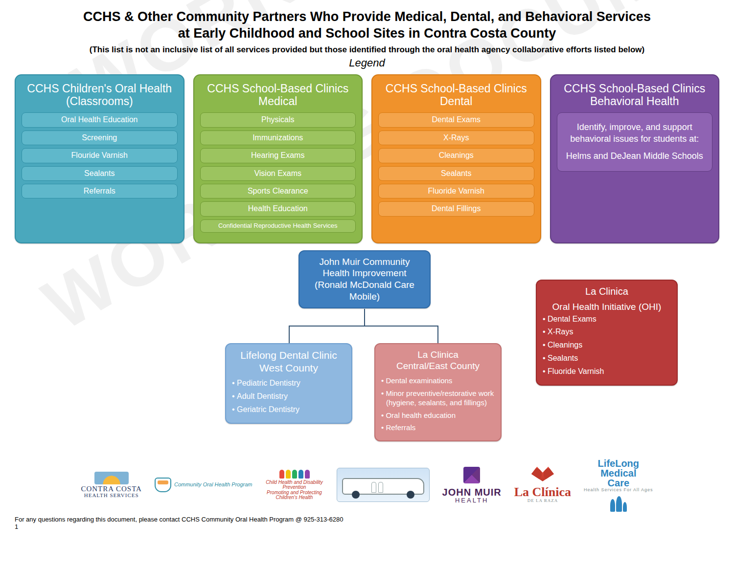WORKING DOCUMENT WORKING DOCUMENT
CCHS & Other Community Partners Who Provide Medical, Dental, and Behavioral Services
at Early Childhood and School Sites in Contra Costa County
(This list is not an inclusive list of all services provided but those identified through the oral health agency collaborative efforts listed below)
Legend
CCHS Children's Oral Health (Classrooms)
Oral Health Education
Screening
Flouride Varnish
Sealants
Referrals
CCHS School-Based Clinics Medical
Physicals
Immunizations
Hearing Exams
Vision Exams
Sports Clearance
Health Education
Confidential Reproductive Health Services
CCHS School-Based Clinics Dental
Dental Exams
X-Rays
Cleanings
Sealants
Fluoride Varnish
Dental Fillings
CCHS School-Based Clinics Behavioral Health
Identify, improve, and support behavioral issues for students at:
Helms and DeJean Middle Schools
John Muir Community Health Improvement (Ronald McDonald Care Mobile)
Lifelong Dental Clinic West County
Pediatric Dentistry
Adult Dentistry
Geriatric Dentistry
La Clinica
Central/East County
Dental examinations
Minor preventive/restorative work (hygiene, sealants, and fillings)
Oral health education
Referrals
La Clinica
Oral Health Initiative (OHI)
Dental Exams
X-Rays
Cleanings
Sealants
Fluoride Varnish
CONTRA COSTA
HEALTH SERVICES
Community Oral Health Program
Child Health and Disability Prevention
Promoting and Protecting Children's Health
JOHN MUIR
HEALTH
La ClínicaDE LA RAZA
LifeLong
Medical
Care
Health Services For All Ages
For any questions regarding this document, please contact CCHS Community Oral Health Program @ 925-313-6280
1